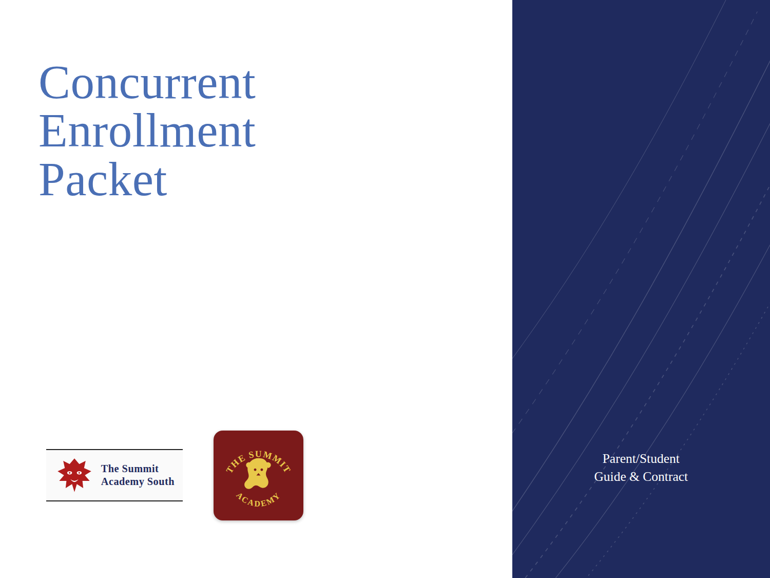Concurrent
Enrollment
Packet
The Summit
Academy South
THE SUMMIT ACADEMY
Parent/Student
Guide & Contract